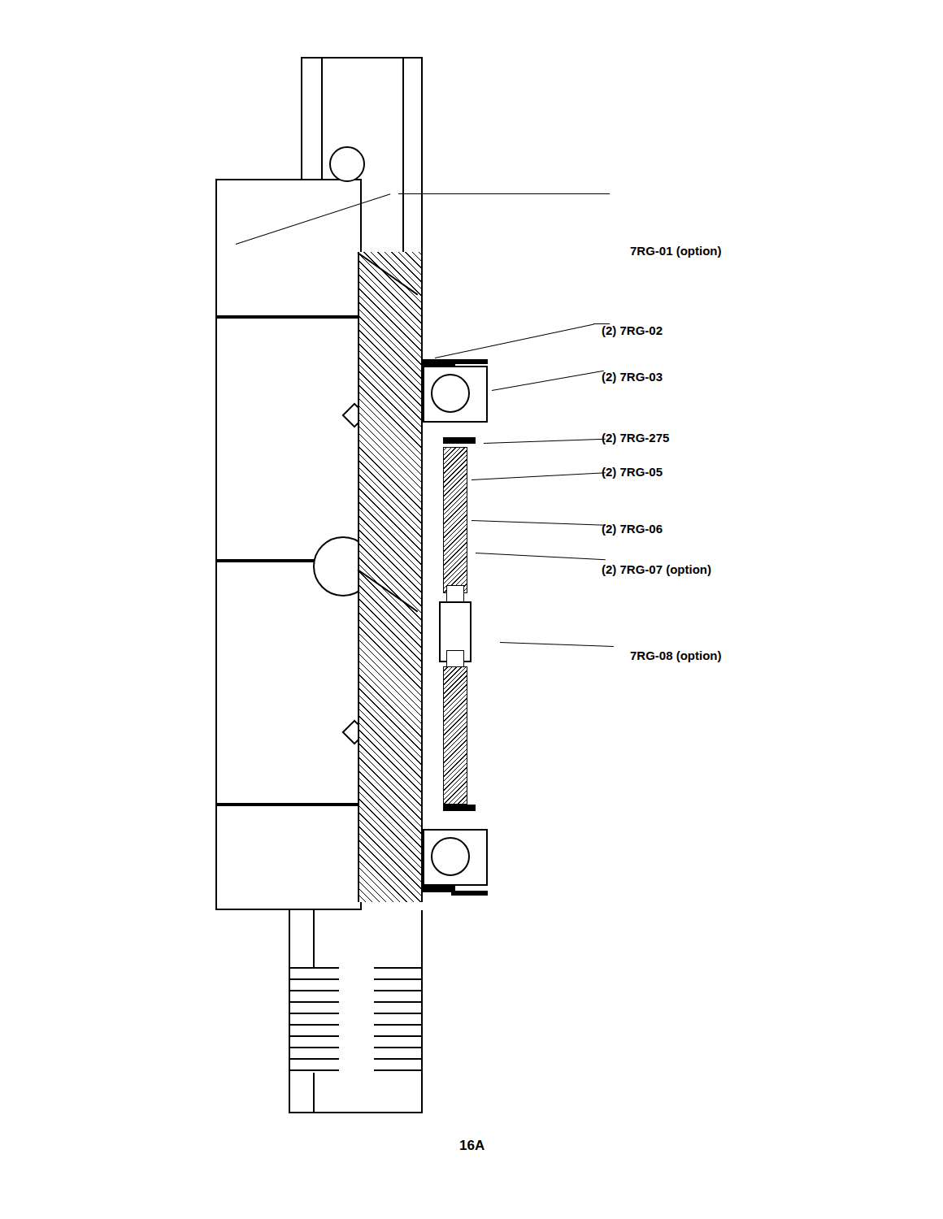7RG-01 (option)
(2) 7RG-02
(2) 7RG-03
(2) 7RG-275
(2) 7RG-05
(2) 7RG-06
(2) 7RG-07 (option)
7RG-08 (option)
16A